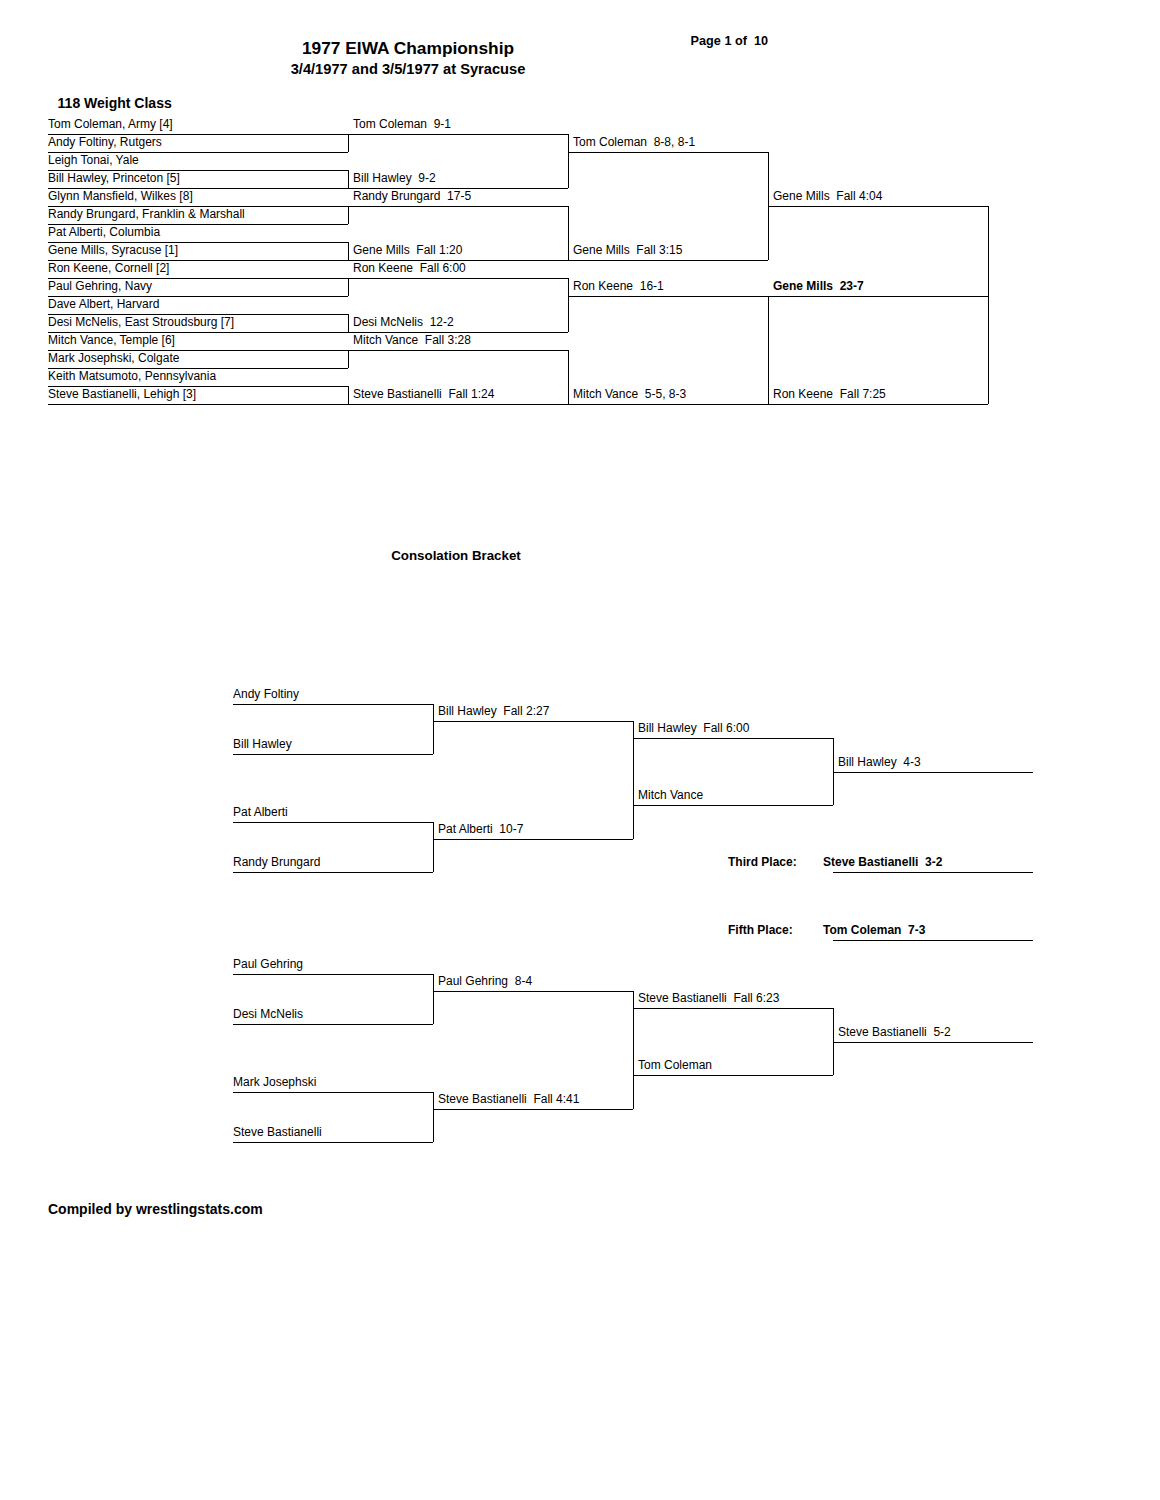Page 1 of 10
1977 EIWA Championship
3/4/1977 and 3/5/1977 at Syracuse
118 Weight Class
Tom Coleman, Army [4]
Andy Foltiny, Rutgers
Leigh Tonai, Yale
Bill Hawley, Princeton [5]
Glynn Mansfield, Wilkes [8]
Randy Brungard, Franklin & Marshall
Pat Alberti, Columbia
Gene Mills, Syracuse [1]
Ron Keene, Cornell [2]
Paul Gehring, Navy
Dave Albert, Harvard
Desi McNelis, East Stroudsburg [7]
Mitch Vance, Temple [6]
Mark Josephski, Colgate
Keith Matsumoto, Pennsylvania
Steve Bastianelli, Lehigh [3]
Tom Coleman 9-1
Bill Hawley 9-2
Randy Brungard 17-5
Gene Mills Fall 1:20
Ron Keene Fall 6:00
Desi McNelis 12-2
Mitch Vance Fall 3:28
Steve Bastianelli Fall 1:24
Tom Coleman 8-8, 8-1
Gene Mills Fall 3:15
Ron Keene 16-1
Mitch Vance 5-5, 8-3
Gene Mills Fall 4:04
Ron Keene Fall 7:25
Gene Mills 23-7
Consolation Bracket
Andy Foltiny
Bill Hawley
Bill Hawley Fall 2:27
Pat Alberti
Randy Brungard
Pat Alberti 10-7
Bill Hawley Fall 6:00
Mitch Vance
Bill Hawley 4-3
Paul Gehring
Desi McNelis
Paul Gehring 8-4
Mark Josephski
Steve Bastianelli
Steve Bastianelli Fall 4:41
Steve Bastianelli Fall 6:23
Tom Coleman
Steve Bastianelli 5-2
Third Place: Steve Bastianelli 3-2
Fifth Place: Tom Coleman 7-3
Compiled by wrestlingstats.com